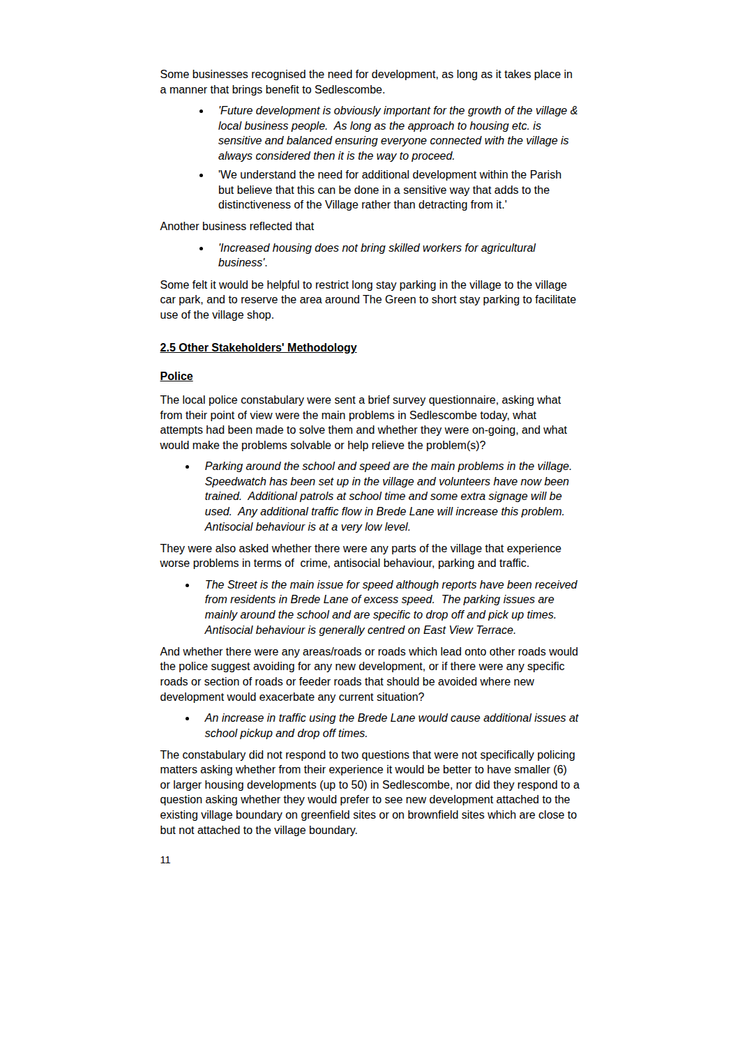Some businesses recognised the need for development, as long as it takes place in a manner that brings benefit to Sedlescombe.
'Future development is obviously important for the growth of the village & local business people. As long as the approach to housing etc. is sensitive and balanced ensuring everyone connected with the village is always considered then it is the way to proceed.
'We understand the need for additional development within the Parish but believe that this can be done in a sensitive way that adds to the distinctiveness of the Village rather than detracting from it.'
Another business reflected that
'Increased housing does not bring skilled workers for agricultural business'.
Some felt it would be helpful to restrict long stay parking in the village to the village car park, and to reserve the area around The Green to short stay parking to facilitate use of the village shop.
2.5 Other Stakeholders' Methodology
Police
The local police constabulary were sent a brief survey questionnaire, asking what from their point of view were the main problems in Sedlescombe today, what attempts had been made to solve them and whether they were on-going, and what would make the problems solvable or help relieve the problem(s)?
Parking around the school and speed are the main problems in the village. Speedwatch has been set up in the village and volunteers have now been trained. Additional patrols at school time and some extra signage will be used. Any additional traffic flow in Brede Lane will increase this problem. Antisocial behaviour is at a very low level.
They were also asked whether there were any parts of the village that experience worse problems in terms of crime, antisocial behaviour, parking and traffic.
The Street is the main issue for speed although reports have been received from residents in Brede Lane of excess speed. The parking issues are mainly around the school and are specific to drop off and pick up times. Antisocial behaviour is generally centred on East View Terrace.
And whether there were any areas/roads or roads which lead onto other roads would the police suggest avoiding for any new development, or if there were any specific roads or section of roads or feeder roads that should be avoided where new development would exacerbate any current situation?
An increase in traffic using the Brede Lane would cause additional issues at school pickup and drop off times.
The constabulary did not respond to two questions that were not specifically policing matters asking whether from their experience it would be better to have smaller (6) or larger housing developments (up to 50) in Sedlescombe, nor did they respond to a question asking whether they would prefer to see new development attached to the existing village boundary on greenfield sites or on brownfield sites which are close to but not attached to the village boundary.
11